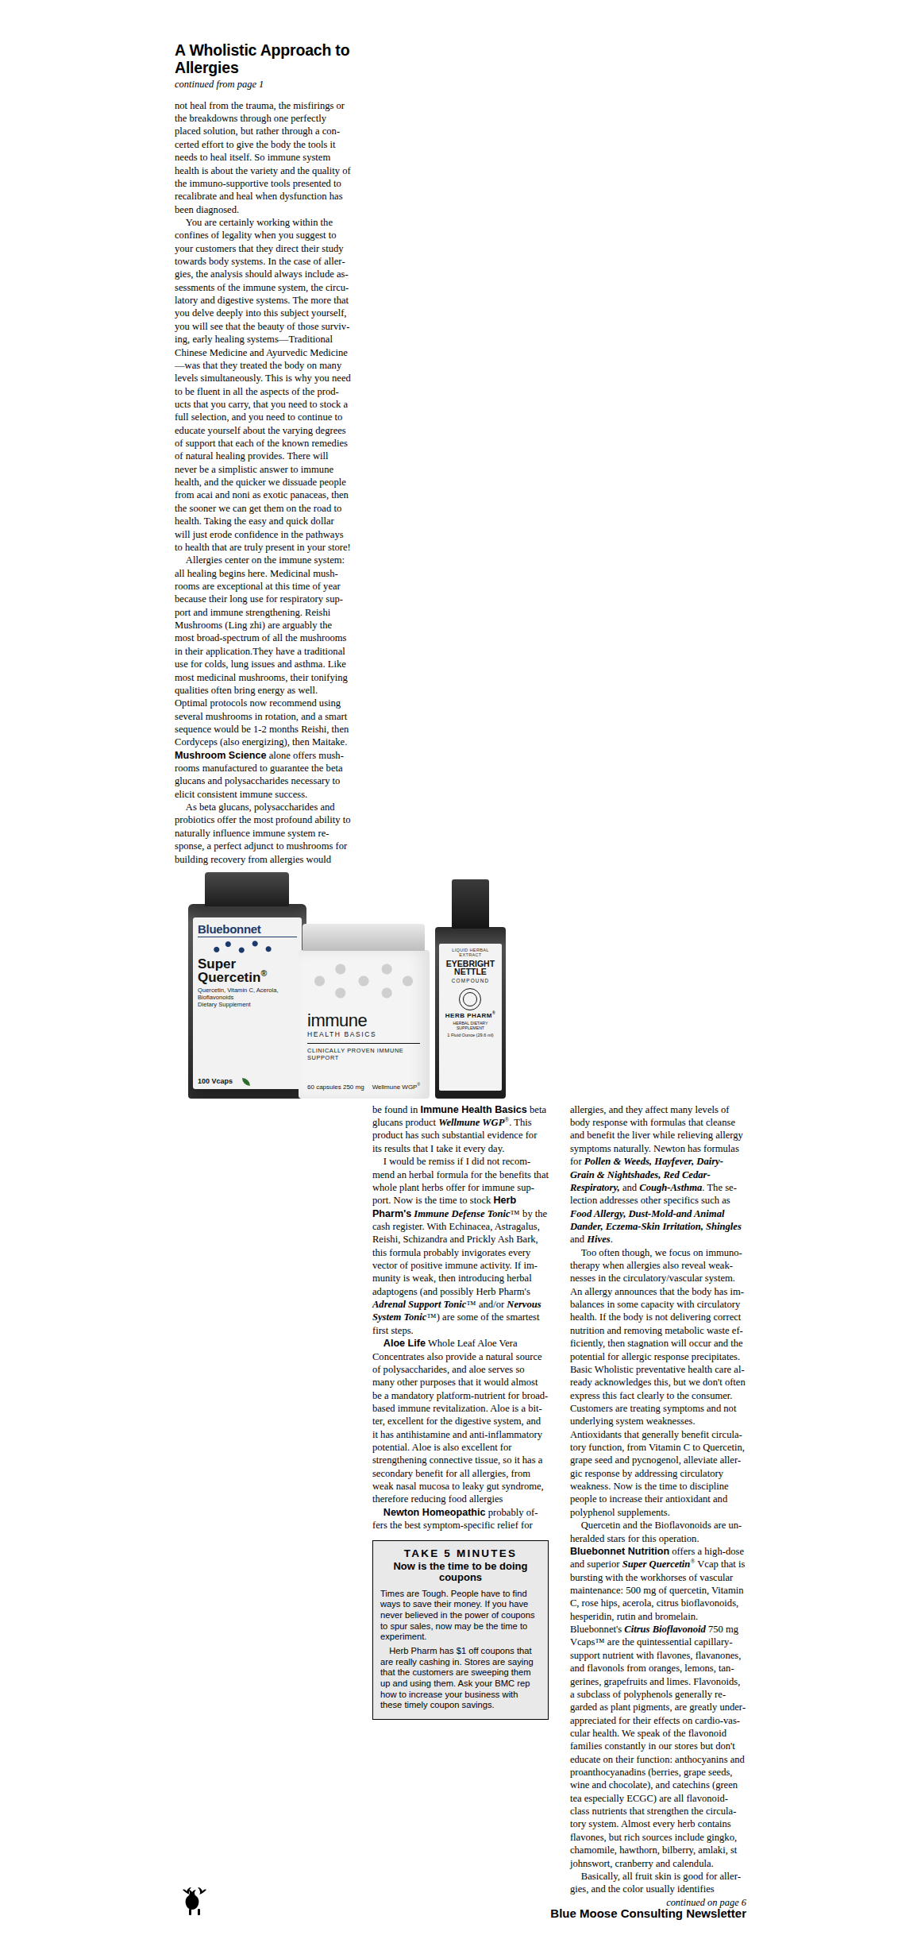A Wholistic Approach to Allergies
continued from page 1
not heal from the trauma, the misfirings or the breakdowns through one perfectly placed solution, but rather through a concerted effort to give the body the tools it needs to heal itself. So immune system health is about the variety and the quality of the immuno-supportive tools presented to recalibrate and heal when dysfunction has been diagnosed.
You are certainly working within the confines of legality when you suggest to your customers that they direct their study towards body systems. In the case of allergies, the analysis should always include assessments of the immune system, the circulatory and digestive systems. The more that you delve deeply into this subject yourself, you will see that the beauty of those surviving, early healing systems—Traditional Chinese Medicine and Ayurvedic Medicine—was that they treated the body on many levels simultaneously. This is why you need to be fluent in all the aspects of the products that you carry, that you need to stock a full selection, and you need to continue to educate yourself about the varying degrees of support that each of the known remedies of natural healing provides. There will never be a simplistic answer to immune health, and the quicker we dissuade people from acai and noni as exotic panaceas, then the sooner we can get them on the road to health. Taking the easy and quick dollar will just erode confidence in the pathways to health that are truly present in your store!
Allergies center on the immune system: all healing begins here. Medicinal mushrooms are exceptional at this time of year because their long use for respiratory support and immune strengthening. Reishi Mushrooms (Ling zhi) are arguably the most broad-spectrum of all the mushrooms in their application.They have a traditional use for colds, lung issues and asthma. Like most medicinal mushrooms, their tonifying qualities often bring energy as well. Optimal protocols now recommend using several mushrooms in rotation, and a smart sequence would be 1-2 months Reishi, then Cordyceps (also energizing), then Maitake. Mushroom Science alone offers mushrooms manufactured to guarantee the beta glucans and polysaccharides necessary to elicit consistent immune success.
As beta glucans, polysaccharides and probiotics offer the most profound ability to naturally influence immune system response, a perfect adjunct to mushrooms for building recovery from allergies would
Bluebonnet
Super
Quercetin®
Quercetin, Vitamin C, Acerola, Bioflavonoids
Dietary Supplement
100 Vcaps
immune
HEALTH BASICS
CLINICALLY PROVEN IMMUNE SUPPORT
60 capsules 250 mg Wellmune WGP®
LIQUID HERBAL EXTRACT
EYEBRIGHT
NETTLE
COMPOUND
HERB PHARM®
HERBAL DIETARY SUPPLEMENT
1 Fluid Ounce (29.6 ml)
be found in Immune Health Basics beta glucans product Wellmune WGP®. This product has such substantial evidence for its results that I take it every day.
I would be remiss if I did not recommend an herbal formula for the benefits that whole plant herbs offer for immune support. Now is the time to stock Herb Pharm's Immune Defense Tonic™ by the cash register. With Echinacea, Astragalus, Reishi, Schizandra and Prickly Ash Bark, this formula probably invigorates every vector of positive immune activity. If immunity is weak, then introducing herbal adaptogens (and possibly Herb Pharm's Adrenal Support Tonic™ and/or Nervous System Tonic™) are some of the smartest first steps.
Aloe Life Whole Leaf Aloe Vera Concentrates also provide a natural source of polysaccharides, and aloe serves so many other purposes that it would almost be a mandatory platform-nutrient for broad-based immune revitalization. Aloe is a bitter, excellent for the digestive system, and it has antihistamine and anti-inflammatory potential. Aloe is also excellent for strengthening connective tissue, so it has a secondary benefit for all allergies, from weak nasal mucosa to leaky gut syndrome, therefore reducing food allergies
Newton Homeopathic probably offers the best symptom-specific relief for
TAKE 5 MINUTES
Now is the time to be doing coupons
Times are Tough. People have to find ways to save their money. If you have never believed in the power of coupons to spur sales, now may be the time to experiment.
Herb Pharm has $1 off coupons that are really cashing in. Stores are saying that the customers are sweeping them up and using them. Ask your BMC rep how to increase your business with these timely coupon savings.
allergies, and they affect many levels of body response with formulas that cleanse and benefit the liver while relieving allergy symptoms naturally. Newton has formulas for Pollen & Weeds, Hayfever, Dairy-Grain & Nightshades, Red Cedar-Respiratory, and Cough-Asthma. The selection addresses other specifics such as Food Allergy, Dust-Mold-and Animal Dander, Eczema-Skin Irritation, Shingles and Hives.
Too often though, we focus on immuno-therapy when allergies also reveal weaknesses in the circulatory/vascular system. An allergy announces that the body has imbalances in some capacity with circulatory health. If the body is not delivering correct nutrition and removing metabolic waste efficiently, then stagnation will occur and the potential for allergic response precipitates. Basic Wholistic preventative health care already acknowledges this, but we don't often express this fact clearly to the consumer. Customers are treating symptoms and not underlying system weaknesses. Antioxidants that generally benefit circulatory function, from Vitamin C to Quercetin, grape seed and pycnogenol, alleviate allergic response by addressing circulatory weakness. Now is the time to discipline people to increase their antioxidant and polyphenol supplements.
Quercetin and the Bioflavonoids are unheralded stars for this operation. Bluebonnet Nutrition offers a high-dose and superior Super Quercetin® Vcap that is bursting with the workhorses of vascular maintenance: 500 mg of quercetin, Vitamin C, rose hips, acerola, citrus bioflavonoids, hesperidin, rutin and bromelain. Bluebonnet's Citrus Bioflavonoid 750 mg Vcaps™ are the quintessential capillary-support nutrient with flavones, flavanones, and flavonols from oranges, lemons, tangerines, grapefruits and limes. Flavonoids, a subclass of polyphenols generally regarded as plant pigments, are greatly underappreciated for their effects on cardio-vascular health. We speak of the flavonoid families constantly in our stores but don't educate on their function: anthocyanins and proanthocyanadins (berries, grape seeds, wine and chocolate), and catechins (green tea especially ECGC) are all flavonoid-class nutrients that strengthen the circulatory system. Almost every herb contains flavones, but rich sources include gingko, chamomile, hawthorn, bilberry, amlaki, st johnswort, cranberry and calendula.
Basically, all fruit skin is good for allergies, and the color usually identifies
continued on page 6
Blue Moose Consulting Newsletter